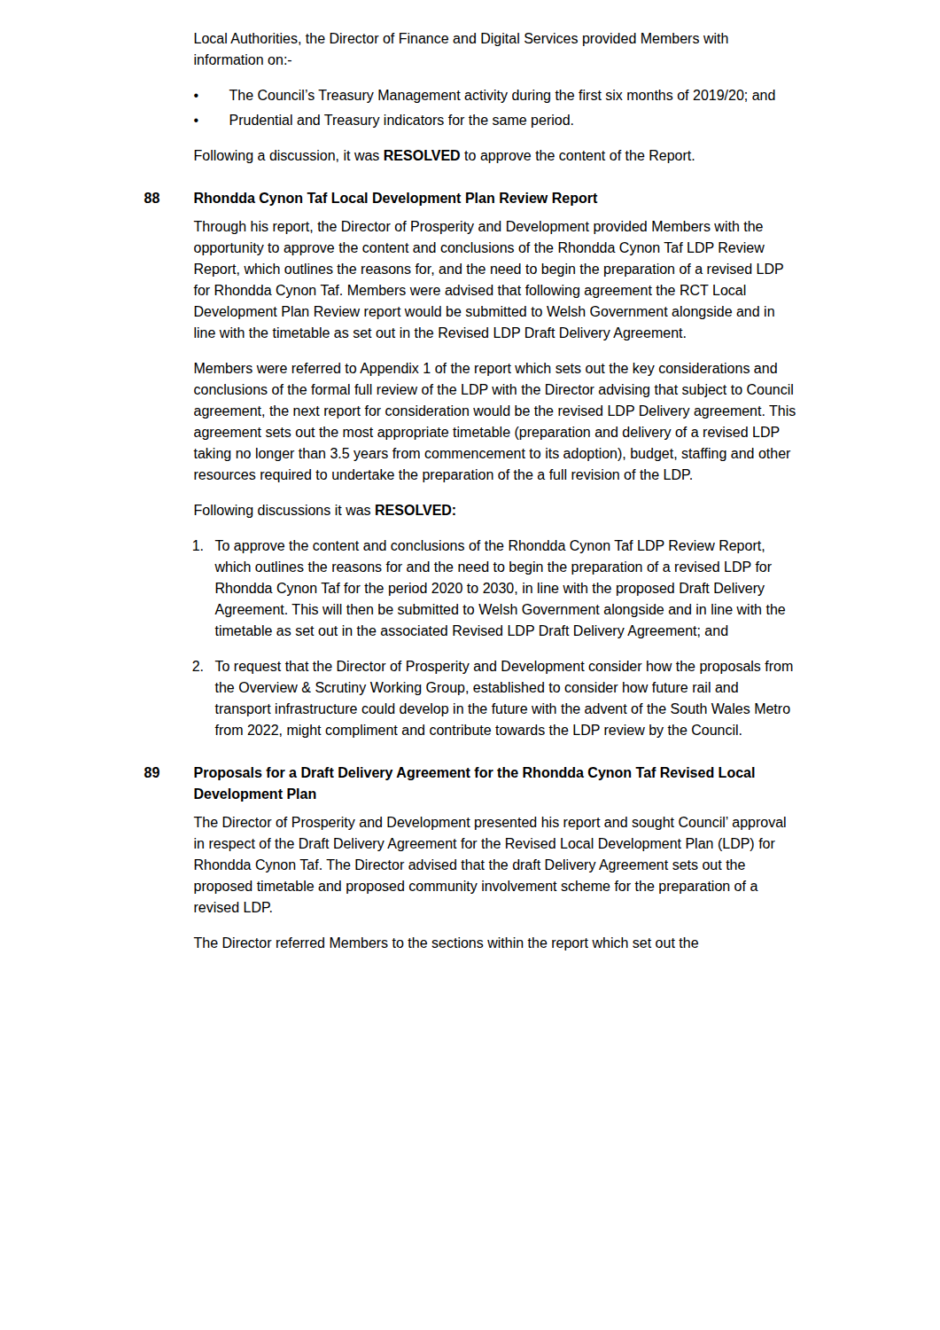Local Authorities, the Director of Finance and Digital Services provided Members with information on:-
• The Council’s Treasury Management activity during the first six months of 2019/20; and
• Prudential and Treasury indicators for the same period.
Following a discussion, it was RESOLVED to approve the content of the Report.
88 Rhondda Cynon Taf Local Development Plan Review Report
Through his report, the Director of Prosperity and Development provided Members with the opportunity to approve the content and conclusions of the Rhondda Cynon Taf LDP Review Report, which outlines the reasons for, and the need to begin the preparation of a revised LDP for Rhondda Cynon Taf. Members were advised that following agreement the RCT Local Development Plan Review report would be submitted to Welsh Government alongside and in line with the timetable as set out in the Revised LDP Draft Delivery Agreement.
Members were referred to Appendix 1 of the report which sets out the key considerations and conclusions of the formal full review of the LDP with the Director advising that subject to Council agreement, the next report for consideration would be the revised LDP Delivery agreement. This agreement sets out the most appropriate timetable (preparation and delivery of a revised LDP taking no longer than 3.5 years from commencement to its adoption), budget, staffing and other resources required to undertake the preparation of the a full revision of the LDP.
Following discussions it was RESOLVED:
To approve the content and conclusions of the Rhondda Cynon Taf LDP Review Report, which outlines the reasons for and the need to begin the preparation of a revised LDP for Rhondda Cynon Taf for the period 2020 to 2030, in line with the proposed Draft Delivery Agreement. This will then be submitted to Welsh Government alongside and in line with the timetable as set out in the associated Revised LDP Draft Delivery Agreement; and
To request that the Director of Prosperity and Development consider how the proposals from the Overview & Scrutiny Working Group, established to consider how future rail and transport infrastructure could develop in the future with the advent of the South Wales Metro from 2022, might compliment and contribute towards the LDP review by the Council.
89 Proposals for a Draft Delivery Agreement for the Rhondda Cynon Taf Revised Local Development Plan
The Director of Prosperity and Development presented his report and sought Council’ approval in respect of the Draft Delivery Agreement for the Revised Local Development Plan (LDP) for Rhondda Cynon Taf. The Director advised that the draft Delivery Agreement sets out the proposed timetable and proposed community involvement scheme for the preparation of a revised LDP.
The Director referred Members to the sections within the report which set out the